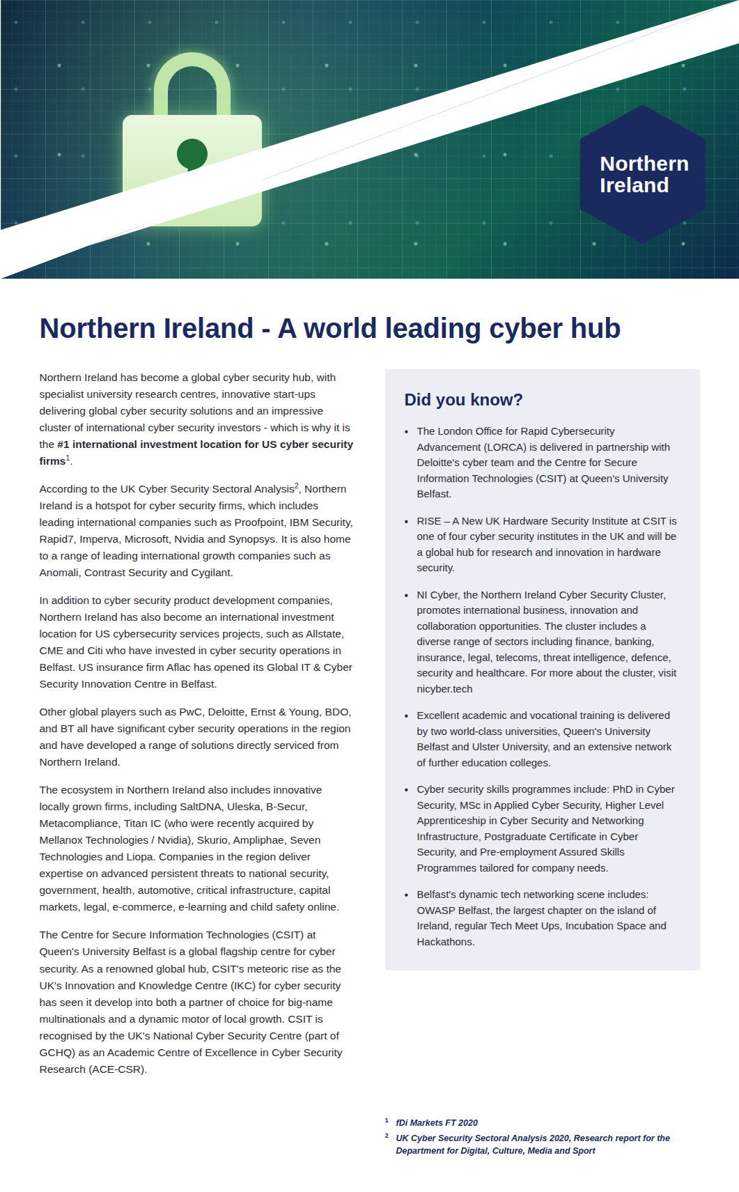Northern
Ireland
Northern Ireland - A world leading cyber hub
Northern Ireland has become a global cyber security hub, with specialist university research centres, innovative start-ups delivering global cyber security solutions and an impressive cluster of international cyber security investors - which is why it is the #1 international investment location for US cyber security firms1.
According to the UK Cyber Security Sectoral Analysis2, Northern Ireland is a hotspot for cyber security firms, which includes leading international companies such as Proofpoint, IBM Security, Rapid7, Imperva, Microsoft, Nvidia and Synopsys. It is also home to a range of leading international growth companies such as Anomali, Contrast Security and Cygilant.
In addition to cyber security product development companies, Northern Ireland has also become an international investment location for US cybersecurity services projects, such as Allstate, CME and Citi who have invested in cyber security operations in Belfast. US insurance firm Aflac has opened its Global IT & Cyber Security Innovation Centre in Belfast.
Other global players such as PwC, Deloitte, Ernst & Young, BDO, and BT all have significant cyber security operations in the region and have developed a range of solutions directly serviced from Northern Ireland.
The ecosystem in Northern Ireland also includes innovative locally grown firms, including SaltDNA, Uleska, B-Secur, Metacompliance, Titan IC (who were recently acquired by Mellanox Technologies / Nvidia), Skurio, Ampliphae, Seven Technologies and Liopa. Companies in the region deliver expertise on advanced persistent threats to national security, government, health, automotive, critical infrastructure, capital markets, legal, e-commerce, e-learning and child safety online.
The Centre for Secure Information Technologies (CSIT) at Queen's University Belfast is a global flagship centre for cyber security. As a renowned global hub, CSIT's meteoric rise as the UK's Innovation and Knowledge Centre (IKC) for cyber security has seen it develop into both a partner of choice for big-name multinationals and a dynamic motor of local growth. CSIT is recognised by the UK's National Cyber Security Centre (part of GCHQ) as an Academic Centre of Excellence in Cyber Security Research (ACE-CSR).
Did you know?
The London Office for Rapid Cybersecurity Advancement (LORCA) is delivered in partnership with Deloitte's cyber team and the Centre for Secure Information Technologies (CSIT) at Queen's University Belfast.
RISE – A New UK Hardware Security Institute at CSIT is one of four cyber security institutes in the UK and will be a global hub for research and innovation in hardware security.
NI Cyber, the Northern Ireland Cyber Security Cluster, promotes international business, innovation and collaboration opportunities. The cluster includes a diverse range of sectors including finance, banking, insurance, legal, telecoms, threat intelligence, defence, security and healthcare. For more about the cluster, visit nicyber.tech
Excellent academic and vocational training is delivered by two world-class universities, Queen's University Belfast and Ulster University, and an extensive network of further education colleges.
Cyber security skills programmes include: PhD in Cyber Security, MSc in Applied Cyber Security, Higher Level Apprenticeship in Cyber Security and Networking Infrastructure, Postgraduate Certificate in Cyber Security, and Pre-employment Assured Skills Programmes tailored for company needs.
Belfast's dynamic tech networking scene includes: OWASP Belfast, the largest chapter on the island of Ireland, regular Tech Meet Ups, Incubation Space and Hackathons.
fDi Markets FT 2020
UK Cyber Security Sectoral Analysis 2020, Research report for the Department for Digital, Culture, Media and Sport